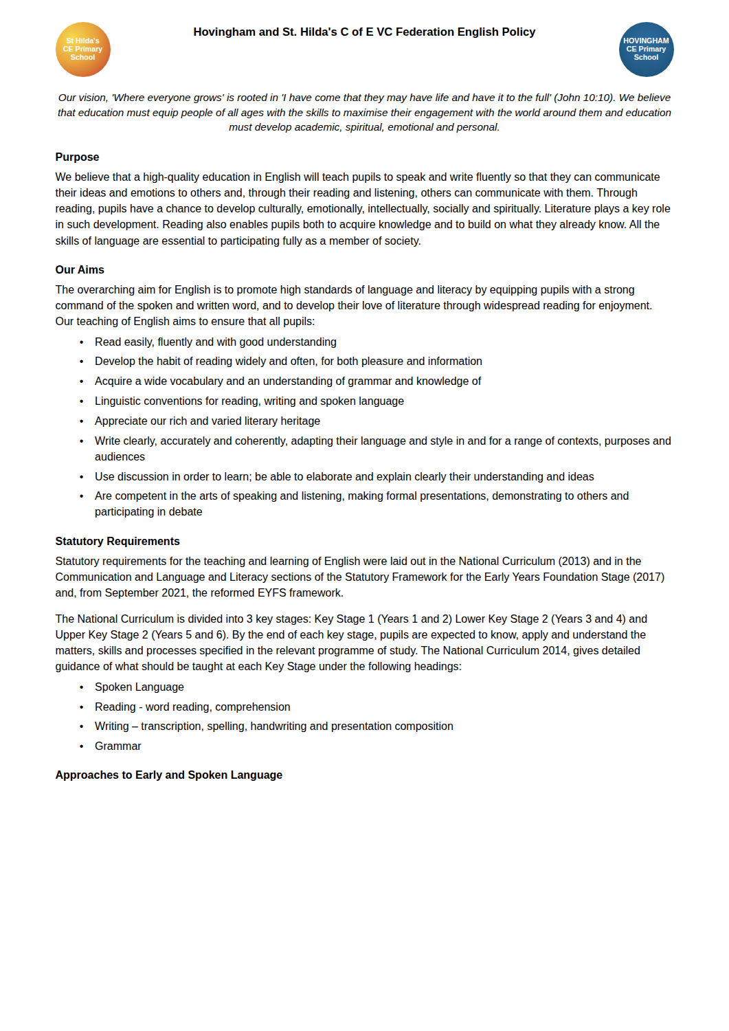St Hilda's
CE Primary
School
Hovingham and St. Hilda's C of E VC Federation English Policy
HOVINGHAM
CE Primary
School
Our vision, 'Where everyone grows' is rooted in 'I have come that they may have life and have it to the full' (John 10:10). We believe that education must equip people of all ages with the skills to maximise their engagement with the world around them and education must develop academic, spiritual, emotional and personal.
Purpose
We believe that a high-quality education in English will teach pupils to speak and write fluently so that they can communicate their ideas and emotions to others and, through their reading and listening, others can communicate with them. Through reading, pupils have a chance to develop culturally, emotionally, intellectually, socially and spiritually. Literature plays a key role in such development. Reading also enables pupils both to acquire knowledge and to build on what they already know. All the skills of language are essential to participating fully as a member of society.
Our Aims
The overarching aim for English is to promote high standards of language and literacy by equipping pupils with a strong command of the spoken and written word, and to develop their love of literature through widespread reading for enjoyment. Our teaching of English aims to ensure that all pupils:
Read easily, fluently and with good understanding
Develop the habit of reading widely and often, for both pleasure and information
Acquire a wide vocabulary and an understanding of grammar and knowledge of
Linguistic conventions for reading, writing and spoken language
Appreciate our rich and varied literary heritage
Write clearly, accurately and coherently, adapting their language and style in and for a range of contexts, purposes and audiences
Use discussion in order to learn; be able to elaborate and explain clearly their understanding and ideas
Are competent in the arts of speaking and listening, making formal presentations, demonstrating to others and participating in debate
Statutory Requirements
Statutory requirements for the teaching and learning of English were laid out in the National Curriculum (2013) and in the Communication and Language and Literacy sections of the Statutory Framework for the Early Years Foundation Stage (2017) and, from September 2021, the reformed EYFS framework.
The National Curriculum is divided into 3 key stages: Key Stage 1 (Years 1 and 2) Lower Key Stage 2 (Years 3 and 4) and Upper Key Stage 2 (Years 5 and 6). By the end of each key stage, pupils are expected to know, apply and understand the matters, skills and processes specified in the relevant programme of study. The National Curriculum 2014, gives detailed guidance of what should be taught at each Key Stage under the following headings:
Spoken Language
Reading - word reading, comprehension
Writing – transcription, spelling, handwriting and presentation composition
Grammar
Approaches to Early and Spoken Language